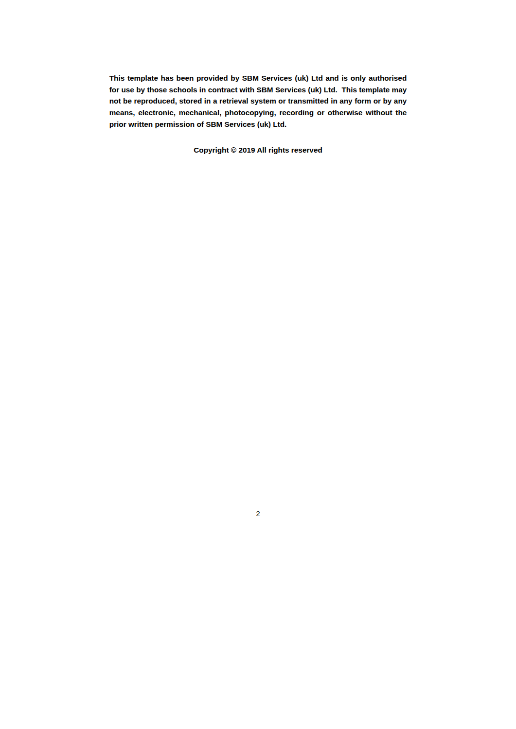This template has been provided by SBM Services (uk) Ltd and is only authorised for use by those schools in contract with SBM Services (uk) Ltd. This template may not be reproduced, stored in a retrieval system or transmitted in any form or by any means, electronic, mechanical, photocopying, recording or otherwise without the prior written permission of SBM Services (uk) Ltd.
Copyright © 2019 All rights reserved
2